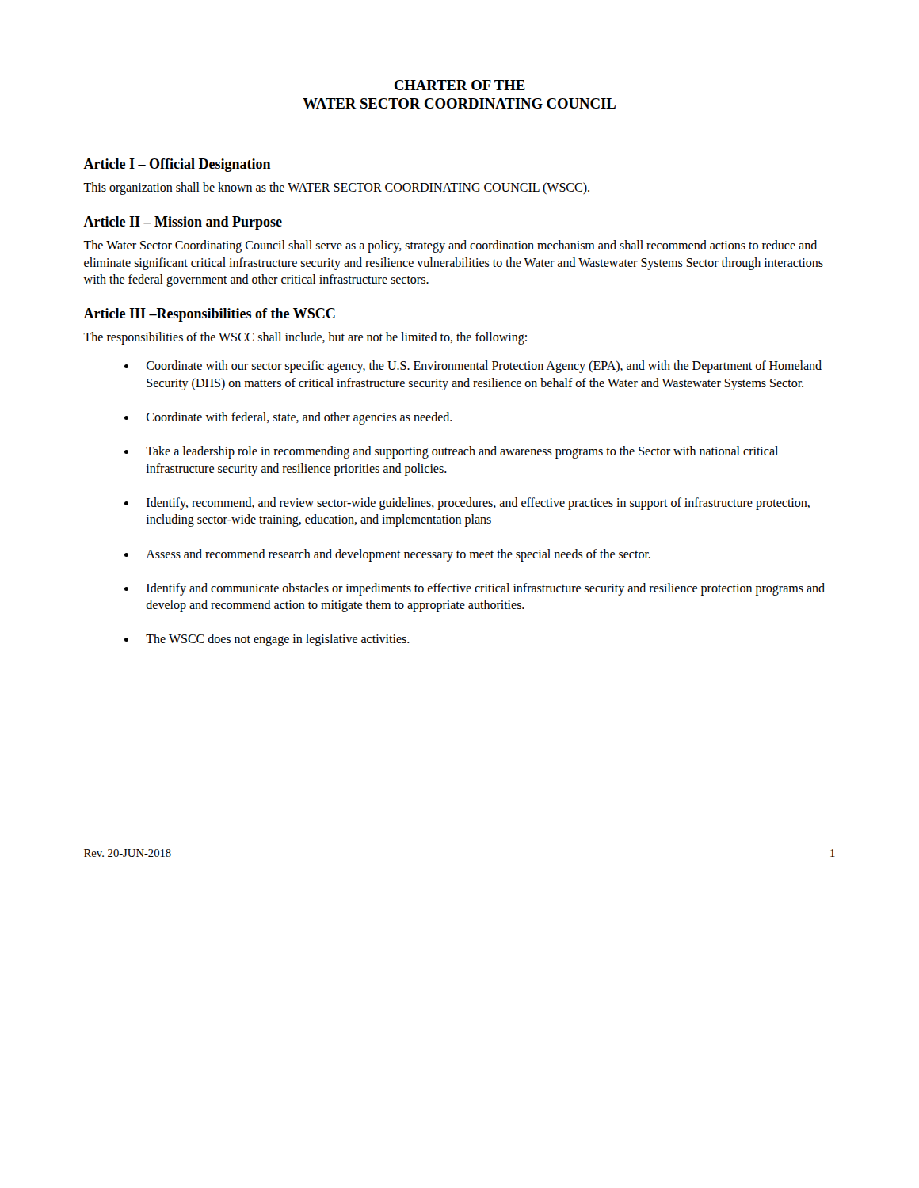CHARTER OF THE
WATER SECTOR COORDINATING COUNCIL
Article I – Official Designation
This organization shall be known as the WATER SECTOR COORDINATING COUNCIL (WSCC).
Article II – Mission and Purpose
The Water Sector Coordinating Council shall serve as a policy, strategy and coordination mechanism and shall recommend actions to reduce and eliminate significant critical infrastructure security and resilience vulnerabilities to the Water and Wastewater Systems Sector through interactions with the federal government and other critical infrastructure sectors.
Article III –Responsibilities of the WSCC
The responsibilities of the WSCC shall include, but are not be limited to, the following:
Coordinate with our sector specific agency, the U.S. Environmental Protection Agency (EPA), and with the Department of Homeland Security (DHS) on matters of critical infrastructure security and resilience on behalf of the Water and Wastewater Systems Sector.
Coordinate with federal, state, and other agencies as needed.
Take a leadership role in recommending and supporting outreach and awareness programs to the Sector with national critical infrastructure security and resilience priorities and policies.
Identify, recommend, and review sector-wide guidelines, procedures, and effective practices in support of infrastructure protection, including sector-wide training, education, and implementation plans
Assess and recommend research and development necessary to meet the special needs of the sector.
Identify and communicate obstacles or impediments to effective critical infrastructure security and resilience protection programs and develop and recommend action to mitigate them to appropriate authorities.
The WSCC does not engage in legislative activities.
Rev. 20-JUN-2018 1